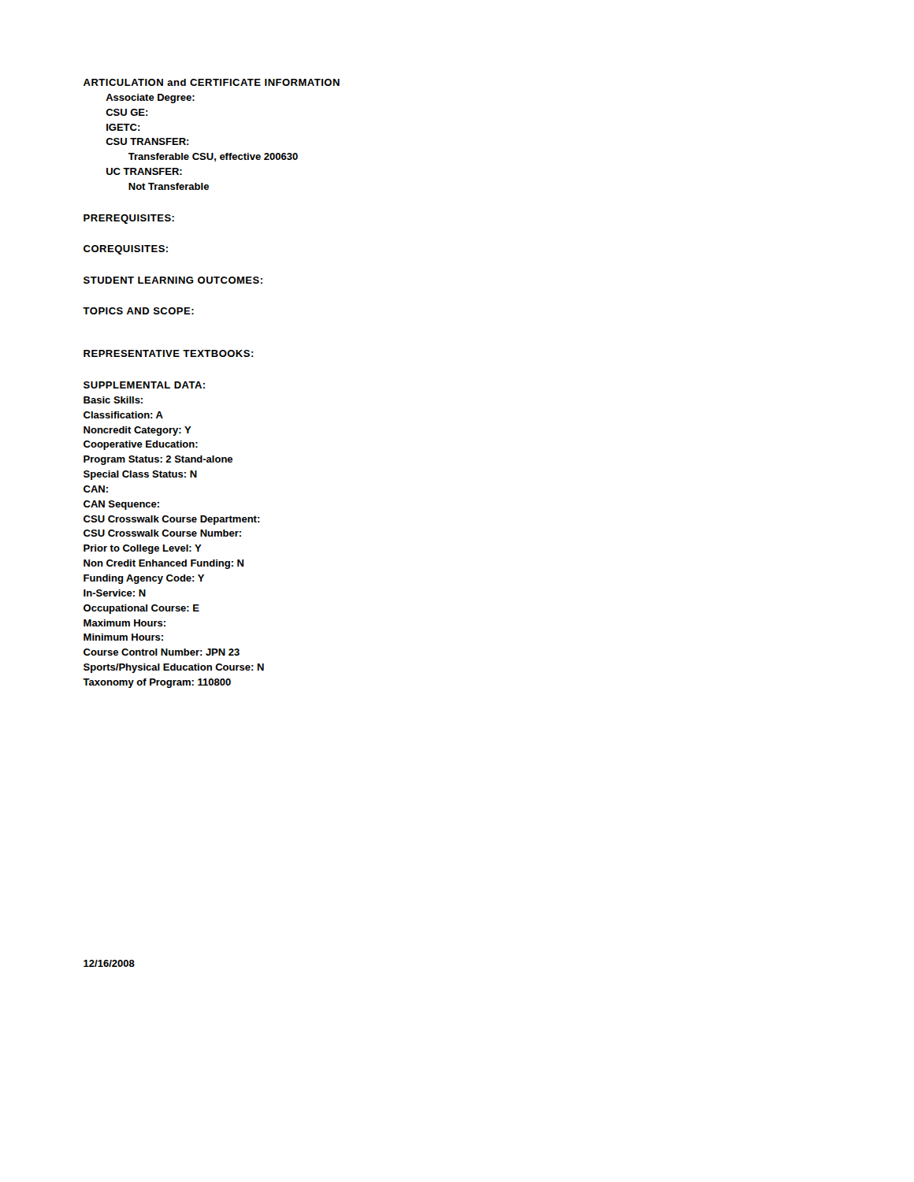ARTICULATION and CERTIFICATE INFORMATION
Associate Degree:
CSU GE:
IGETC:
CSU TRANSFER:
Transferable CSU, effective 200630
UC TRANSFER:
Not Transferable
PREREQUISITES:
COREQUISITES:
STUDENT LEARNING OUTCOMES:
TOPICS AND SCOPE:
REPRESENTATIVE TEXTBOOKS:
SUPPLEMENTAL DATA:
Basic Skills:
Classification: A
Noncredit Category: Y
Cooperative Education:
Program Status: 2 Stand-alone
Special Class Status: N
CAN:
CAN Sequence:
CSU Crosswalk Course Department:
CSU Crosswalk Course Number:
Prior to College Level: Y
Non Credit Enhanced Funding: N
Funding Agency Code: Y
In-Service: N
Occupational Course: E
Maximum Hours:
Minimum Hours:
Course Control Number: JPN 23
Sports/Physical Education Course: N
Taxonomy of Program: 110800
12/16/2008